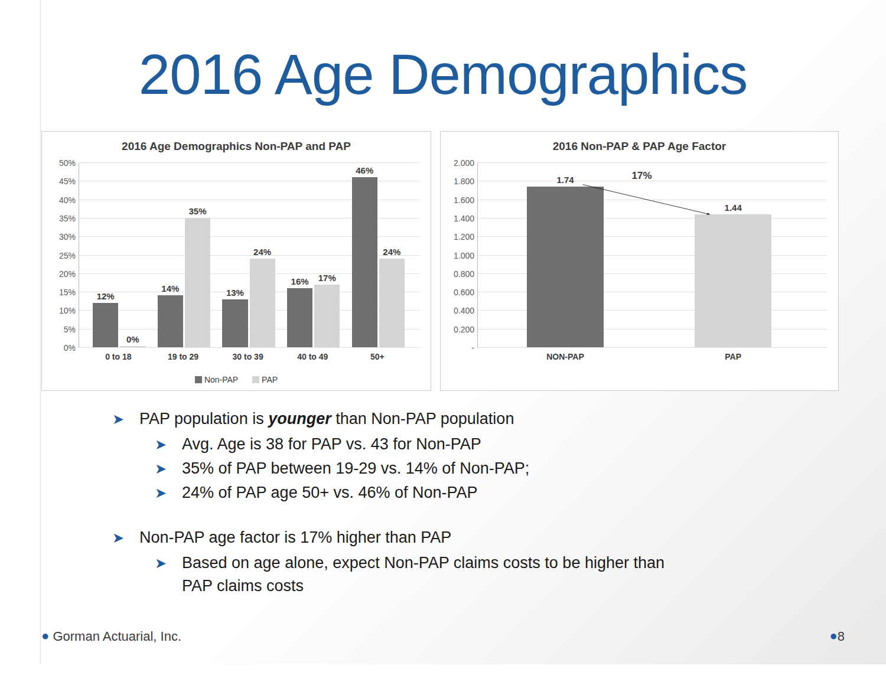2016 Age Demographics
2016 Age Demographics Non-PAP and PAP
50%
45%
40%
35%
30%
25%
20%
15%
10%
5%
0%
12%
0%
0 to 18
14%
35%
19 to 29
13%
24%
30 to 39
16%
17%
40 to 49
46%
24%
50+
Non-PAP PAP
2016 Non-PAP & PAP Age Factor
2.000
1.800
1.600
1.400
1.200
1.000
0.800
0.600
0.400
0.200
-
1.74
1.44
NON-PAP PAP 17%
➤PAP population is younger than Non-PAP population
➤Avg. Age is 38 for PAP vs. 43 for Non-PAP
➤35% of PAP between 19-29 vs. 14% of Non-PAP;
➤24% of PAP age 50+ vs. 46% of Non-PAP
➤Non-PAP age factor is 17% higher than PAP
➤Based on age alone, expect Non-PAP claims costs to be higher than
PAP claims costs
● Gorman Actuarial, Inc.
●8